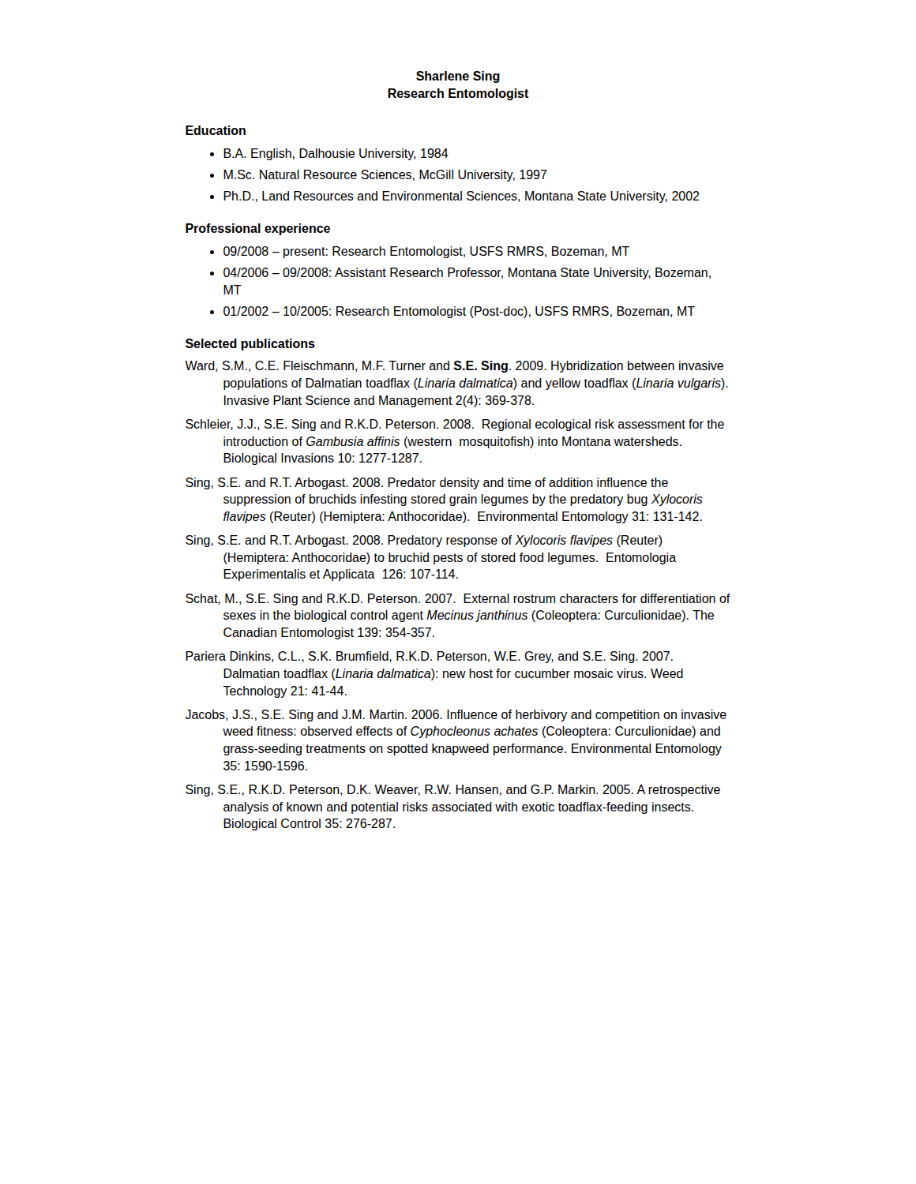Sharlene Sing Research Entomologist
Education
B.A. English, Dalhousie University, 1984
M.Sc. Natural Resource Sciences, McGill University, 1997
Ph.D., Land Resources and Environmental Sciences, Montana State University, 2002
Professional experience
09/2008 – present: Research Entomologist, USFS RMRS, Bozeman, MT
04/2006 – 09/2008: Assistant Research Professor, Montana State University, Bozeman, MT
01/2002 – 10/2005: Research Entomologist (Post-doc), USFS RMRS, Bozeman, MT
Selected publications
Ward, S.M., C.E. Fleischmann, M.F. Turner and S.E. Sing. 2009. Hybridization between invasive populations of Dalmatian toadflax (Linaria dalmatica) and yellow toadflax (Linaria vulgaris). Invasive Plant Science and Management 2(4): 369-378.
Schleier, J.J., S.E. Sing and R.K.D. Peterson. 2008. Regional ecological risk assessment for the introduction of Gambusia affinis (western mosquitofish) into Montana watersheds. Biological Invasions 10: 1277-1287.
Sing, S.E. and R.T. Arbogast. 2008. Predator density and time of addition influence the suppression of bruchids infesting stored grain legumes by the predatory bug Xylocoris flavipes (Reuter) (Hemiptera: Anthocoridae). Environmental Entomology 31: 131-142.
Sing, S.E. and R.T. Arbogast. 2008. Predatory response of Xylocoris flavipes (Reuter) (Hemiptera: Anthocoridae) to bruchid pests of stored food legumes. Entomologia Experimentalis et Applicata 126: 107-114.
Schat, M., S.E. Sing and R.K.D. Peterson. 2007. External rostrum characters for differentiation of sexes in the biological control agent Mecinus janthinus (Coleoptera: Curculionidae). The Canadian Entomologist 139: 354-357.
Pariera Dinkins, C.L., S.K. Brumfield, R.K.D. Peterson, W.E. Grey, and S.E. Sing. 2007. Dalmatian toadflax (Linaria dalmatica): new host for cucumber mosaic virus. Weed Technology 21: 41-44.
Jacobs, J.S., S.E. Sing and J.M. Martin. 2006. Influence of herbivory and competition on invasive weed fitness: observed effects of Cyphocleonus achates (Coleoptera: Curculionidae) and grass-seeding treatments on spotted knapweed performance. Environmental Entomology 35: 1590-1596.
Sing, S.E., R.K.D. Peterson, D.K. Weaver, R.W. Hansen, and G.P. Markin. 2005. A retrospective analysis of known and potential risks associated with exotic toadflax-feeding insects. Biological Control 35: 276-287.